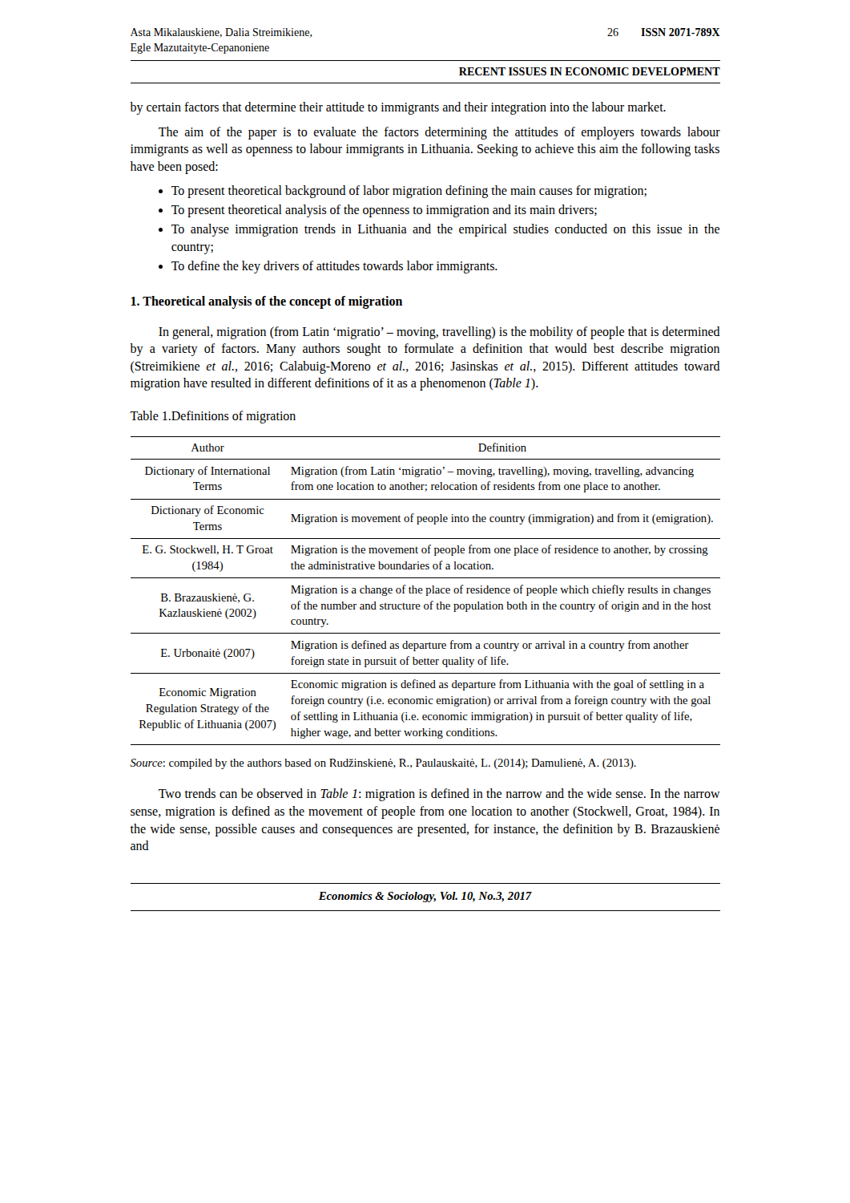Asta Mikalauskiene, Dalia Streimikiene,
Egle Mazutaityte-Cepanoniene
26
ISSN 2071-789X
RECENT ISSUES IN ECONOMIC DEVELOPMENT
by certain factors that determine their attitude to immigrants and their integration into the labour market.
The aim of the paper is to evaluate the factors determining the attitudes of employers towards labour immigrants as well as openness to labour immigrants in Lithuania. Seeking to achieve this aim the following tasks have been posed:
To present theoretical background of labor migration defining the main causes for migration;
To present theoretical analysis of the openness to immigration and its main drivers;
To analyse immigration trends in Lithuania and the empirical studies conducted on this issue in the country;
To define the key drivers of attitudes towards labor immigrants.
1. Theoretical analysis of the concept of migration
In general, migration (from Latin ‘migratio’ – moving, travelling) is the mobility of people that is determined by a variety of factors. Many authors sought to formulate a definition that would best describe migration (Streimikiene et al., 2016; Calabuig-Moreno et al., 2016; Jasinskas et al., 2015). Different attitudes toward migration have resulted in different definitions of it as a phenomenon (Table 1).
Table 1.Definitions of migration
| Author | Definition |
| --- | --- |
| Dictionary of International Terms | Migration (from Latin ‘migratio’ – moving, travelling), moving, travelling, advancing from one location to another; relocation of residents from one place to another. |
| Dictionary of Economic Terms | Migration is movement of people into the country (immigration) and from it (emigration). |
| E. G. Stockwell, H. T Groat (1984) | Migration is the movement of people from one place of residence to another, by crossing the administrative boundaries of a location. |
| B. Brazauskienė, G. Kazlauskienė (2002) | Migration is a change of the place of residence of people which chiefly results in changes of the number and structure of the population both in the country of origin and in the host country. |
| E. Urbonaitė (2007) | Migration is defined as departure from a country or arrival in a country from another foreign state in pursuit of better quality of life. |
| Economic Migration Regulation Strategy of the Republic of Lithuania (2007) | Economic migration is defined as departure from Lithuania with the goal of settling in a foreign country (i.e. economic emigration) or arrival from a foreign country with the goal of settling in Lithuania (i.e. economic immigration) in pursuit of better quality of life, higher wage, and better working conditions. |
Source: compiled by the authors based on Rudžinskienė, R., Paulauskaitė, L. (2014); Damulienė, A. (2013).
Two trends can be observed in Table 1: migration is defined in the narrow and the wide sense. In the narrow sense, migration is defined as the movement of people from one location to another (Stockwell, Groat, 1984). In the wide sense, possible causes and consequences are presented, for instance, the definition by B. Brazauskienė and
Economics & Sociology, Vol. 10, No.3, 2017